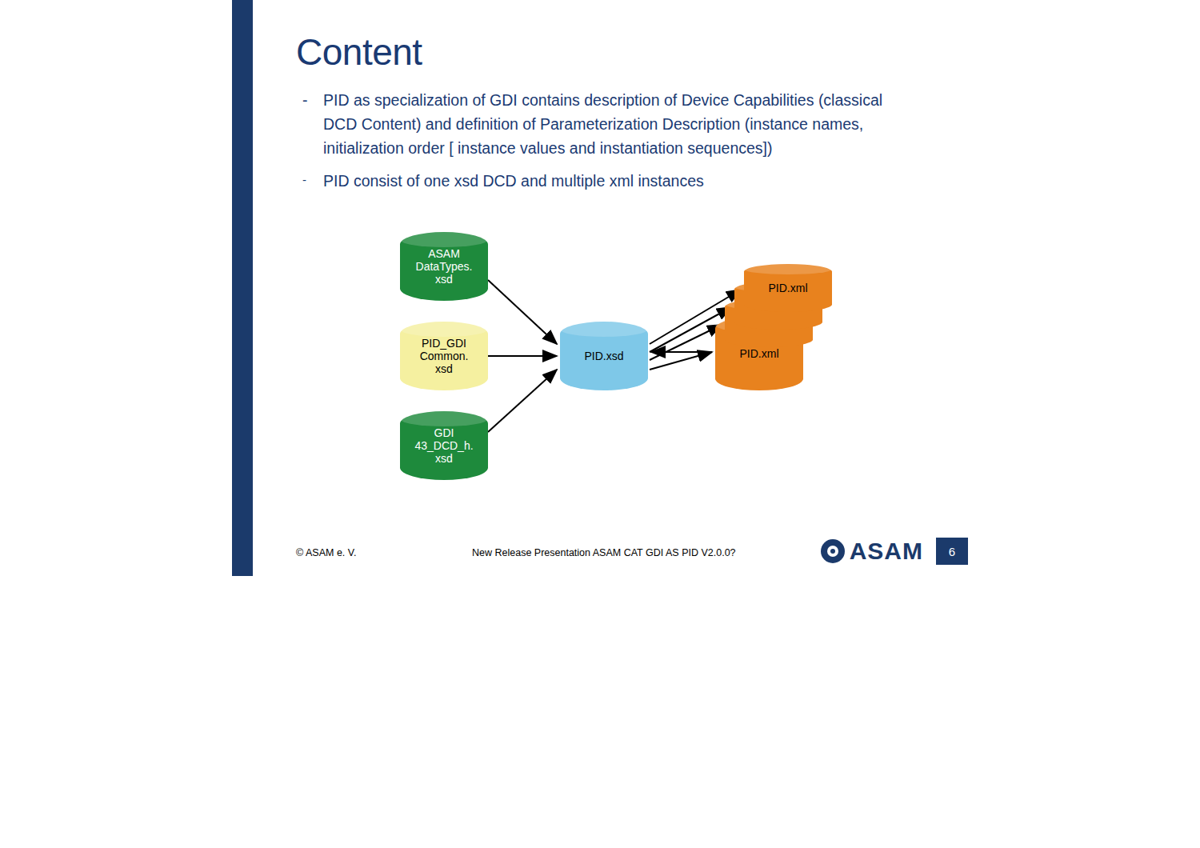association for standardisation of automation and measuring systems
Content
PID as specialization of GDI contains description of Device Capabilities (classical DCD Content) and definition of Parameterization Description (instance names, initialization order [ instance values and instantiation sequences])
PID consist of one xsd DCD and multiple xml instances
ASAM
DataTypes.
xsd
PID_GDI
Common.
xsd
GDI
43_DCD_h.
xsd
PID.xsd
PID.xml
PID.xml
PID.xml
PID.xml
© ASAM e. V. New Release Presentation ASAM CAT GDI AS PID V2.0.0?
ASAM
6